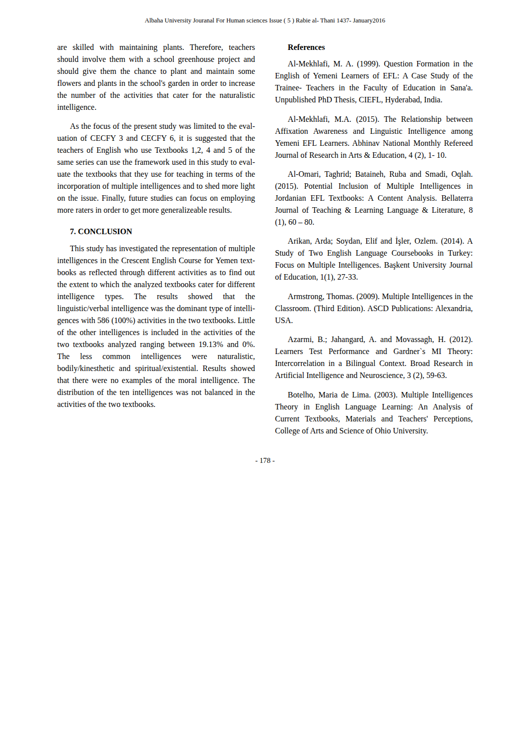Albaha University Jouranal For Human sciences Issue ( 5 ) Rabie al- Thani 1437- January2016
are skilled with maintaining plants. Therefore, teachers should involve them with a school greenhouse project and should give them the chance to plant and maintain some flowers and plants in the school's garden in order to increase the number of the activities that cater for the naturalistic intelligence.
As the focus of the present study was limited to the evaluation of CECFY 3 and CECFY 6, it is suggested that the teachers of English who use Textbooks 1,2, 4 and 5 of the same series can use the framework used in this study to evaluate the textbooks that they use for teaching in terms of the incorporation of multiple intelligences and to shed more light on the issue. Finally, future studies can focus on employing more raters in order to get more generalizeable results.
7. CONCLUSION
This study has investigated the representation of multiple intelligences in the Crescent English Course for Yemen textbooks as reflected through different activities as to find out the extent to which the analyzed textbooks cater for different intelligence types. The results showed that the linguistic/verbal intelligence was the dominant type of intelligences with 586 (100%) activities in the two textbooks. Little of the other intelligences is included in the activities of the two textbooks analyzed ranging between 19.13% and 0%. The less common intelligences were naturalistic, bodily/kinesthetic and spiritual/existential. Results showed that there were no examples of the moral intelligence. The distribution of the ten intelligences was not balanced in the activities of the two textbooks.
References
Al-Mekhlafi, M. A. (1999). Question Formation in the English of Yemeni Learners of EFL: A Case Study of the Trainee- Teachers in the Faculty of Education in Sana'a. Unpublished PhD Thesis, CIEFL, Hyderabad, India.
Al-Mekhlafi, M.A. (2015). The Relationship between Affixation Awareness and Linguistic Intelligence among Yemeni EFL Learners. Abhinav National Monthly Refereed Journal of Research in Arts & Education, 4 (2), 1- 10.
Al-Omari, Taghrid; Bataineh, Ruba and Smadi, Oqlah. (2015). Potential Inclusion of Multiple Intelligences in Jordanian EFL Textbooks: A Content Analysis. Bellaterra Journal of Teaching & Learning Language & Literature, 8 (1), 60 – 80.
Arikan, Arda; Soydan, Elif and İşler, Ozlem. (2014). A Study of Two English Language Coursebooks in Turkey: Focus on Multiple Intelligences. Başkent University Journal of Education, 1(1), 27-33.
Armstrong, Thomas. (2009). Multiple Intelligences in the Classroom. (Third Edition). ASCD Publications: Alexandria, USA.
Azarmi, B.; Jahangard, A. and Movassagh, H. (2012). Learners Test Performance and Gardner`s MI Theory: Intercorrelation in a Bilingual Context. Broad Research in Artificial Intelligence and Neuroscience, 3 (2), 59-63.
Botelho, Maria de Lima. (2003). Multiple Intelligences Theory in English Language Learning: An Analysis of Current Textbooks, Materials and Teachers' Perceptions, College of Arts and Science of Ohio University.
- 178 -